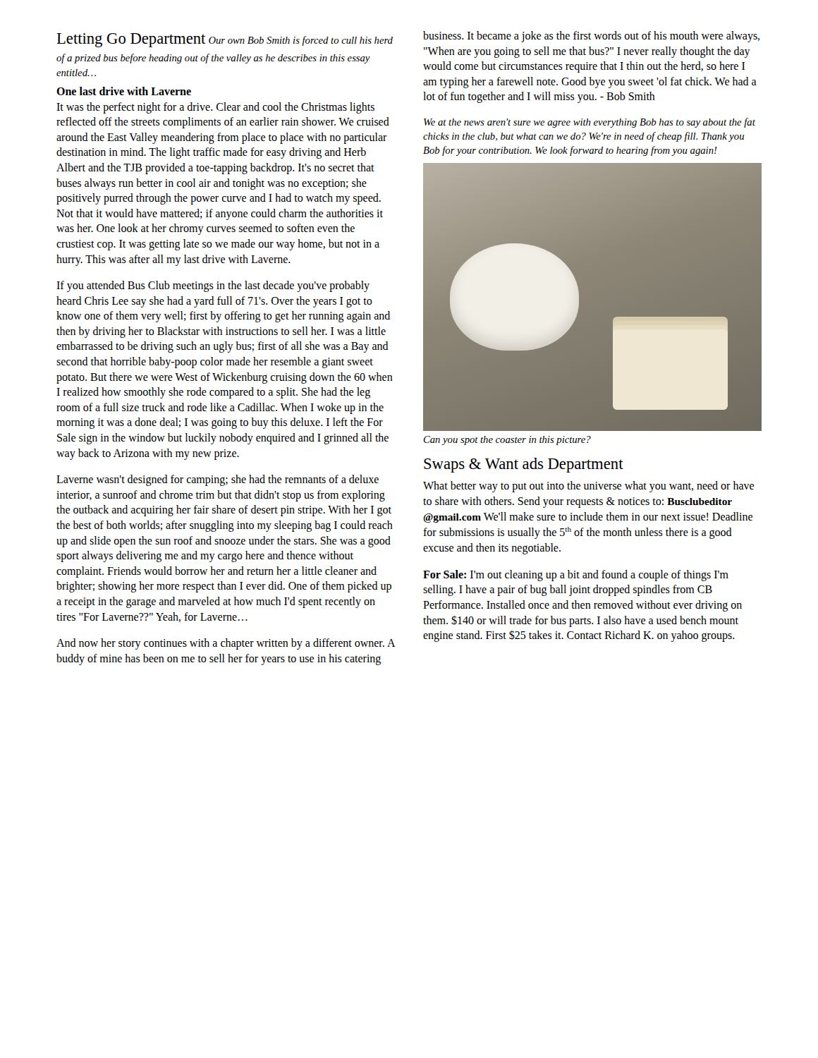Letting Go Department
Our own Bob Smith is forced to cull his herd of a prized bus before heading out of the valley as he describes in this essay entitled…
One last drive with Laverne
It was the perfect night for a drive. Clear and cool the Christmas lights reflected off the streets compliments of an earlier rain shower. We cruised around the East Valley meandering from place to place with no particular destination in mind. The light traffic made for easy driving and Herb Albert and the TJB provided a toe-tapping backdrop. It's no secret that buses always run better in cool air and tonight was no exception; she positively purred through the power curve and I had to watch my speed. Not that it would have mattered; if anyone could charm the authorities it was her. One look at her chromy curves seemed to soften even the crustiest cop. It was getting late so we made our way home, but not in a hurry. This was after all my last drive with Laverne.
If you attended Bus Club meetings in the last decade you've probably heard Chris Lee say she had a yard full of 71's. Over the years I got to know one of them very well; first by offering to get her running again and then by driving her to Blackstar with instructions to sell her. I was a little embarrassed to be driving such an ugly bus; first of all she was a Bay and second that horrible baby-poop color made her resemble a giant sweet potato. But there we were West of Wickenburg cruising down the 60 when I realized how smoothly she rode compared to a split. She had the leg room of a full size truck and rode like a Cadillac. When I woke up in the morning it was a done deal; I was going to buy this deluxe. I left the For Sale sign in the window but luckily nobody enquired and I grinned all the way back to Arizona with my new prize.
Laverne wasn't designed for camping; she had the remnants of a deluxe interior, a sunroof and chrome trim but that didn't stop us from exploring the outback and acquiring her fair share of desert pin stripe. With her I got the best of both worlds; after snuggling into my sleeping bag I could reach up and slide open the sun roof and snooze under the stars. She was a good sport always delivering me and my cargo here and thence without complaint. Friends would borrow her and return her a little cleaner and brighter; showing her more respect than I ever did. One of them picked up a receipt in the garage and marveled at how much I'd spent recently on tires "For Laverne??" Yeah, for Laverne…
And now her story continues with a chapter written by a different owner. A buddy of mine has been on me to sell her for years to use in his catering business. It became a joke as the first words out of his mouth were always, "When are you going to sell me that bus?" I never really thought the day would come but circumstances require that I thin out the herd, so here I am typing her a farewell note. Good bye you sweet 'ol fat chick. We had a lot of fun together and I will miss you. - Bob Smith
We at the news aren't sure we agree with everything Bob has to say about the fat chicks in the club, but what can we do? We're in need of cheap fill. Thank you Bob for your contribution. We look forward to hearing from you again!
Can you spot the coaster in this picture?
Swaps & Want ads Department
What better way to put out into the universe what you want, need or have to share with others. Send your requests & notices to: Busclubeditor @gmail.com We'll make sure to include them in our next issue! Deadline for submissions is usually the 5th of the month unless there is a good excuse and then its negotiable.
For Sale: I'm out cleaning up a bit and found a couple of things I'm selling. I have a pair of bug ball joint dropped spindles from CB Performance. Installed once and then removed without ever driving on them. $140 or will trade for bus parts. I also have a used bench mount engine stand. First $25 takes it. Contact Richard K. on yahoo groups.